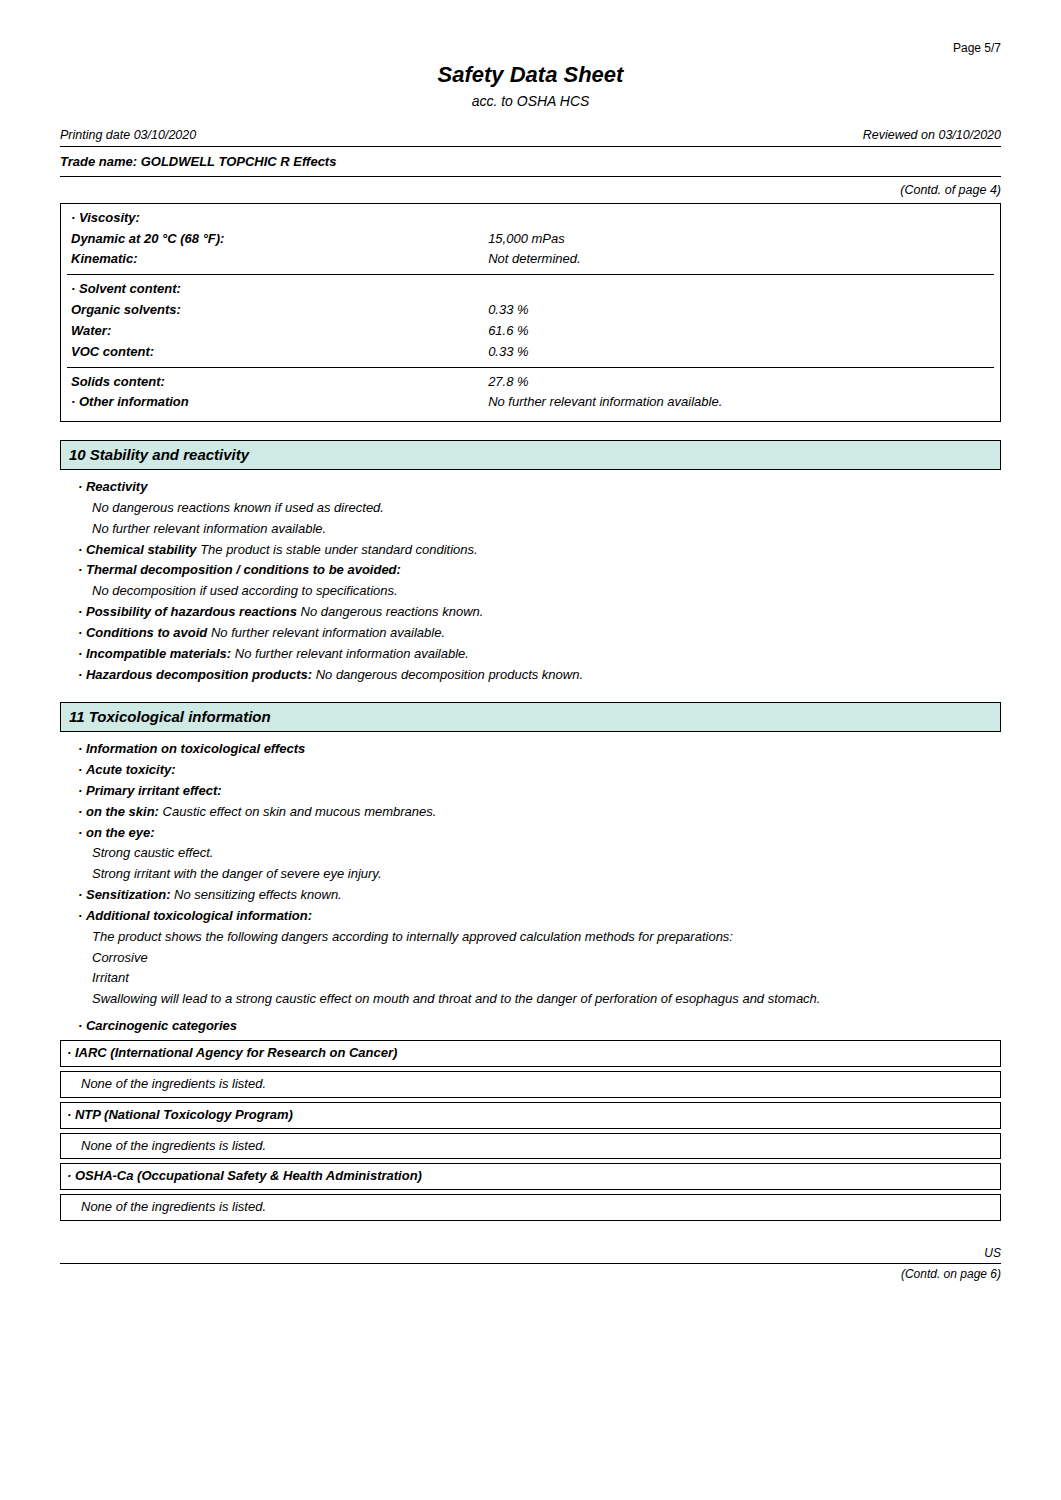Page 5/7
Safety Data Sheet
acc. to OSHA HCS
Printing date 03/10/2020 Reviewed on 03/10/2020
Trade name: GOLDWELL TOPCHIC R Effects
(Contd. of page 4)
| · Viscosity: | |
| Dynamic at 20 °C (68 °F): | 15,000 mPas |
| Kinematic: | Not determined. |
| · Solvent content: | |
| Organic solvents: | 0.33 % |
| Water: | 61.6 % |
| VOC content: | 0.33 % |
| Solids content: | 27.8 % |
| · Other information | No further relevant information available. |
10 Stability and reactivity
· Reactivity
No dangerous reactions known if used as directed.
No further relevant information available.
· Chemical stability The product is stable under standard conditions.
· Thermal decomposition / conditions to be avoided:
No decomposition if used according to specifications.
· Possibility of hazardous reactions No dangerous reactions known.
· Conditions to avoid No further relevant information available.
· Incompatible materials: No further relevant information available.
· Hazardous decomposition products: No dangerous decomposition products known.
11 Toxicological information
· Information on toxicological effects
· Acute toxicity:
· Primary irritant effect:
· on the skin: Caustic effect on skin and mucous membranes.
· on the eye:
Strong caustic effect.
Strong irritant with the danger of severe eye injury.
· Sensitization: No sensitizing effects known.
· Additional toxicological information:
The product shows the following dangers according to internally approved calculation methods for preparations:
Corrosive
Irritant
Swallowing will lead to a strong caustic effect on mouth and throat and to the danger of perforation of esophagus and stomach.
· Carcinogenic categories
· IARC (International Agency for Research on Cancer)
None of the ingredients is listed.
· NTP (National Toxicology Program)
None of the ingredients is listed.
· OSHA-Ca (Occupational Safety & Health Administration)
None of the ingredients is listed.
US
(Contd. on page 6)